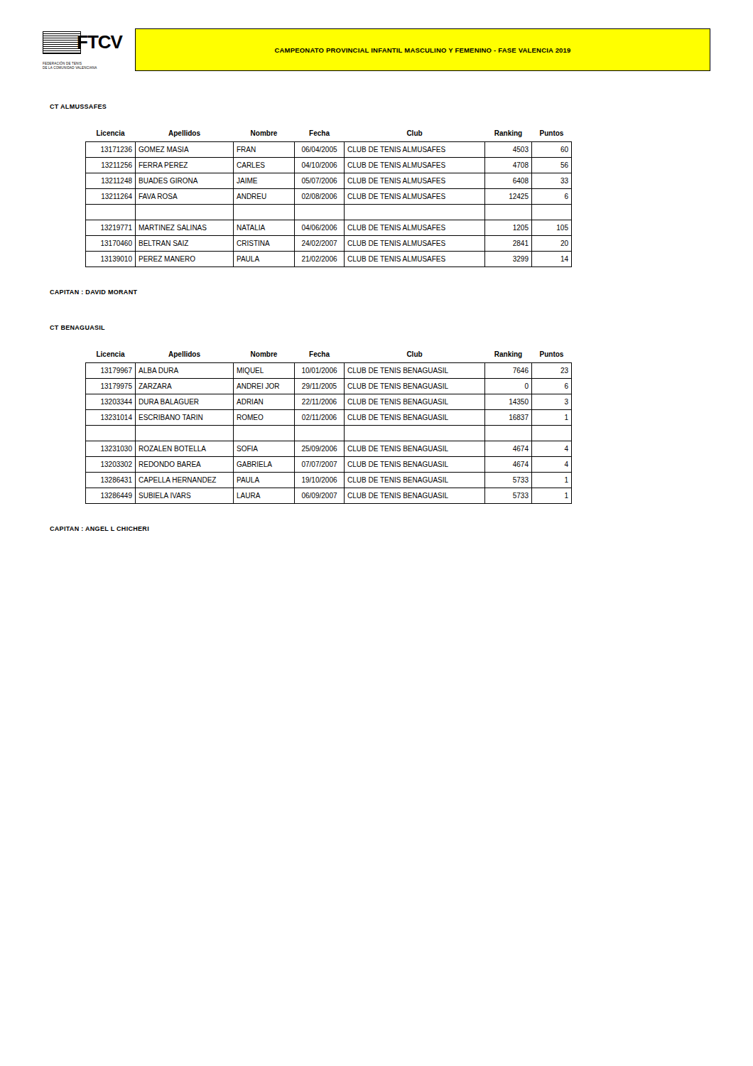FTCV
FEDERACIÓN DE TENIS
DE LA COMUNIDAD VALENCIANA
CAMPEONATO PROVINCIAL INFANTIL MASCULINO Y FEMENINO - FASE VALENCIA 2019
CT ALMUSSAFES
| Licencia | Apellidos | Nombre | Fecha | Club | Ranking | Puntos |
| --- | --- | --- | --- | --- | --- | --- |
| 13171236 | GOMEZ MASIA | FRAN | 06/04/2005 | CLUB DE TENIS ALMUSAFES | 4503 | 60 |
| 13211256 | FERRA PEREZ | CARLES | 04/10/2006 | CLUB DE TENIS ALMUSAFES | 4708 | 56 |
| 13211248 | BUADES GIRONA | JAIME | 05/07/2006 | CLUB DE TENIS ALMUSAFES | 6408 | 33 |
| 13211264 | FAVA ROSA | ANDREU | 02/08/2006 | CLUB DE TENIS ALMUSAFES | 12425 | 6 |
| 13219771 | MARTINEZ SALINAS | NATALIA | 04/06/2006 | CLUB DE TENIS ALMUSAFES | 1205 | 105 |
| 13170460 | BELTRAN SAIZ | CRISTINA | 24/02/2007 | CLUB DE TENIS ALMUSAFES | 2841 | 20 |
| 13139010 | PEREZ MANERO | PAULA | 21/02/2006 | CLUB DE TENIS ALMUSAFES | 3299 | 14 |
CAPITAN : DAVID MORANT
CT BENAGUASIL
| Licencia | Apellidos | Nombre | Fecha | Club | Ranking | Puntos |
| --- | --- | --- | --- | --- | --- | --- |
| 13179967 | ALBA DURA | MIQUEL | 10/01/2006 | CLUB DE TENIS BENAGUASIL | 7646 | 23 |
| 13179975 | ZARZARA | ANDREI JOR | 29/11/2005 | CLUB DE TENIS BENAGUASIL | 0 | 6 |
| 13203344 | DURA BALAGUER | ADRIAN | 22/11/2006 | CLUB DE TENIS BENAGUASIL | 14350 | 3 |
| 13231014 | ESCRIBANO TARIN | ROMEO | 02/11/2006 | CLUB DE TENIS BENAGUASIL | 16837 | 1 |
| 13231030 | ROZALEN BOTELLA | SOFIA | 25/09/2006 | CLUB DE TENIS BENAGUASIL | 4674 | 4 |
| 13203302 | REDONDO BAREA | GABRIELA | 07/07/2007 | CLUB DE TENIS BENAGUASIL | 4674 | 4 |
| 13286431 | CAPELLA HERNANDEZ | PAULA | 19/10/2006 | CLUB DE TENIS BENAGUASIL | 5733 | 1 |
| 13286449 | SUBIELA IVARS | LAURA | 06/09/2007 | CLUB DE TENIS BENAGUASIL | 5733 | 1 |
CAPITAN : ANGEL L CHICHERI